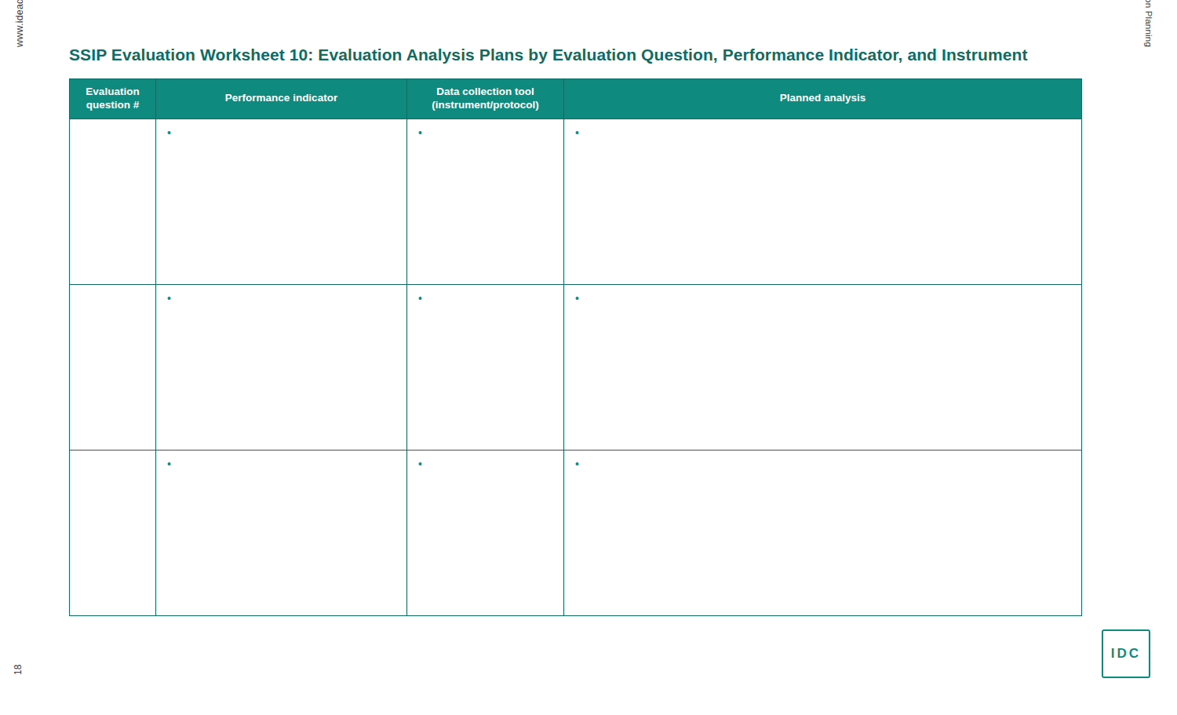www.ideadata.org
A Guide to SSIP Evaluation Planning
18
SSIP Evaluation Worksheet 10: Evaluation Analysis Plans by Evaluation Question, Performance Indicator, and Instrument
| Evaluation question # | Performance indicator | Data collection tool (instrument/protocol) | Planned analysis |
| --- | --- | --- | --- |
IDC